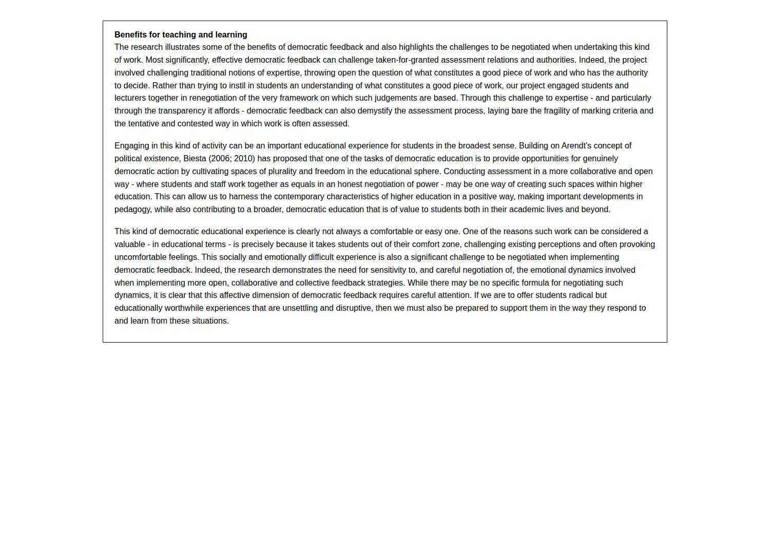Benefits for teaching and learning
The research illustrates some of the benefits of democratic feedback and also highlights the challenges to be negotiated when undertaking this kind of work. Most significantly, effective democratic feedback can challenge taken-for-granted assessment relations and authorities. Indeed, the project involved challenging traditional notions of expertise, throwing open the question of what constitutes a good piece of work and who has the authority to decide. Rather than trying to instil in students an understanding of what constitutes a good piece of work, our project engaged students and lecturers together in renegotiation of the very framework on which such judgements are based. Through this challenge to expertise - and particularly through the transparency it affords - democratic feedback can also demystify the assessment process, laying bare the fragility of marking criteria and the tentative and contested way in which work is often assessed.
Engaging in this kind of activity can be an important educational experience for students in the broadest sense. Building on Arendt's concept of political existence, Biesta (2006; 2010) has proposed that one of the tasks of democratic education is to provide opportunities for genuinely democratic action by cultivating spaces of plurality and freedom in the educational sphere. Conducting assessment in a more collaborative and open way - where students and staff work together as equals in an honest negotiation of power - may be one way of creating such spaces within higher education. This can allow us to harness the contemporary characteristics of higher education in a positive way, making important developments in pedagogy, while also contributing to a broader, democratic education that is of value to students both in their academic lives and beyond.
This kind of democratic educational experience is clearly not always a comfortable or easy one. One of the reasons such work can be considered a valuable - in educational terms - is precisely because it takes students out of their comfort zone, challenging existing perceptions and often provoking uncomfortable feelings. This socially and emotionally difficult experience is also a significant challenge to be negotiated when implementing democratic feedback. Indeed, the research demonstrates the need for sensitivity to, and careful negotiation of, the emotional dynamics involved when implementing more open, collaborative and collective feedback strategies. While there may be no specific formula for negotiating such dynamics, it is clear that this affective dimension of democratic feedback requires careful attention. If we are to offer students radical but educationally worthwhile experiences that are unsettling and disruptive, then we must also be prepared to support them in the way they respond to and learn from these situations.